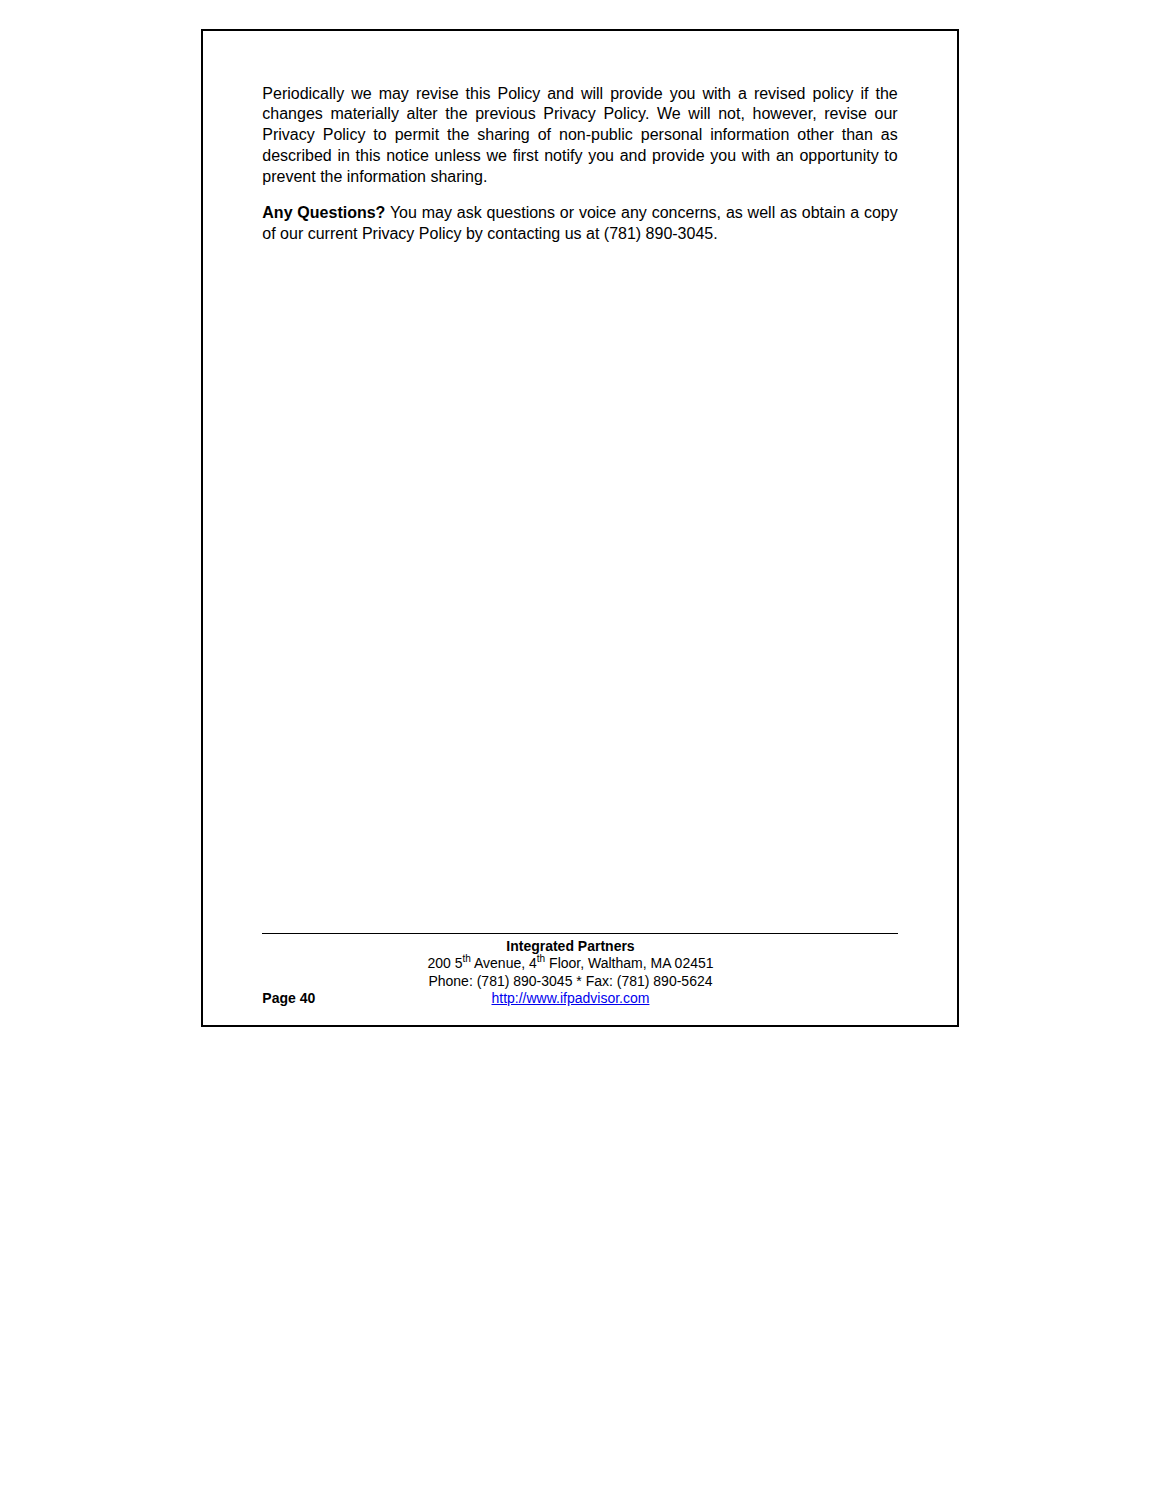Periodically we may revise this Policy and will provide you with a revised policy if the changes materially alter the previous Privacy Policy. We will not, however, revise our Privacy Policy to permit the sharing of non-public personal information other than as described in this notice unless we first notify you and provide you with an opportunity to prevent the information sharing.
Any Questions? You may ask questions or voice any concerns, as well as obtain a copy of our current Privacy Policy by contacting us at (781) 890-3045.
Page 40
Integrated Partners
200 5th Avenue, 4th Floor, Waltham, MA 02451
Phone: (781) 890-3045 * Fax: (781) 890-5624
http://www.ifpadvisor.com